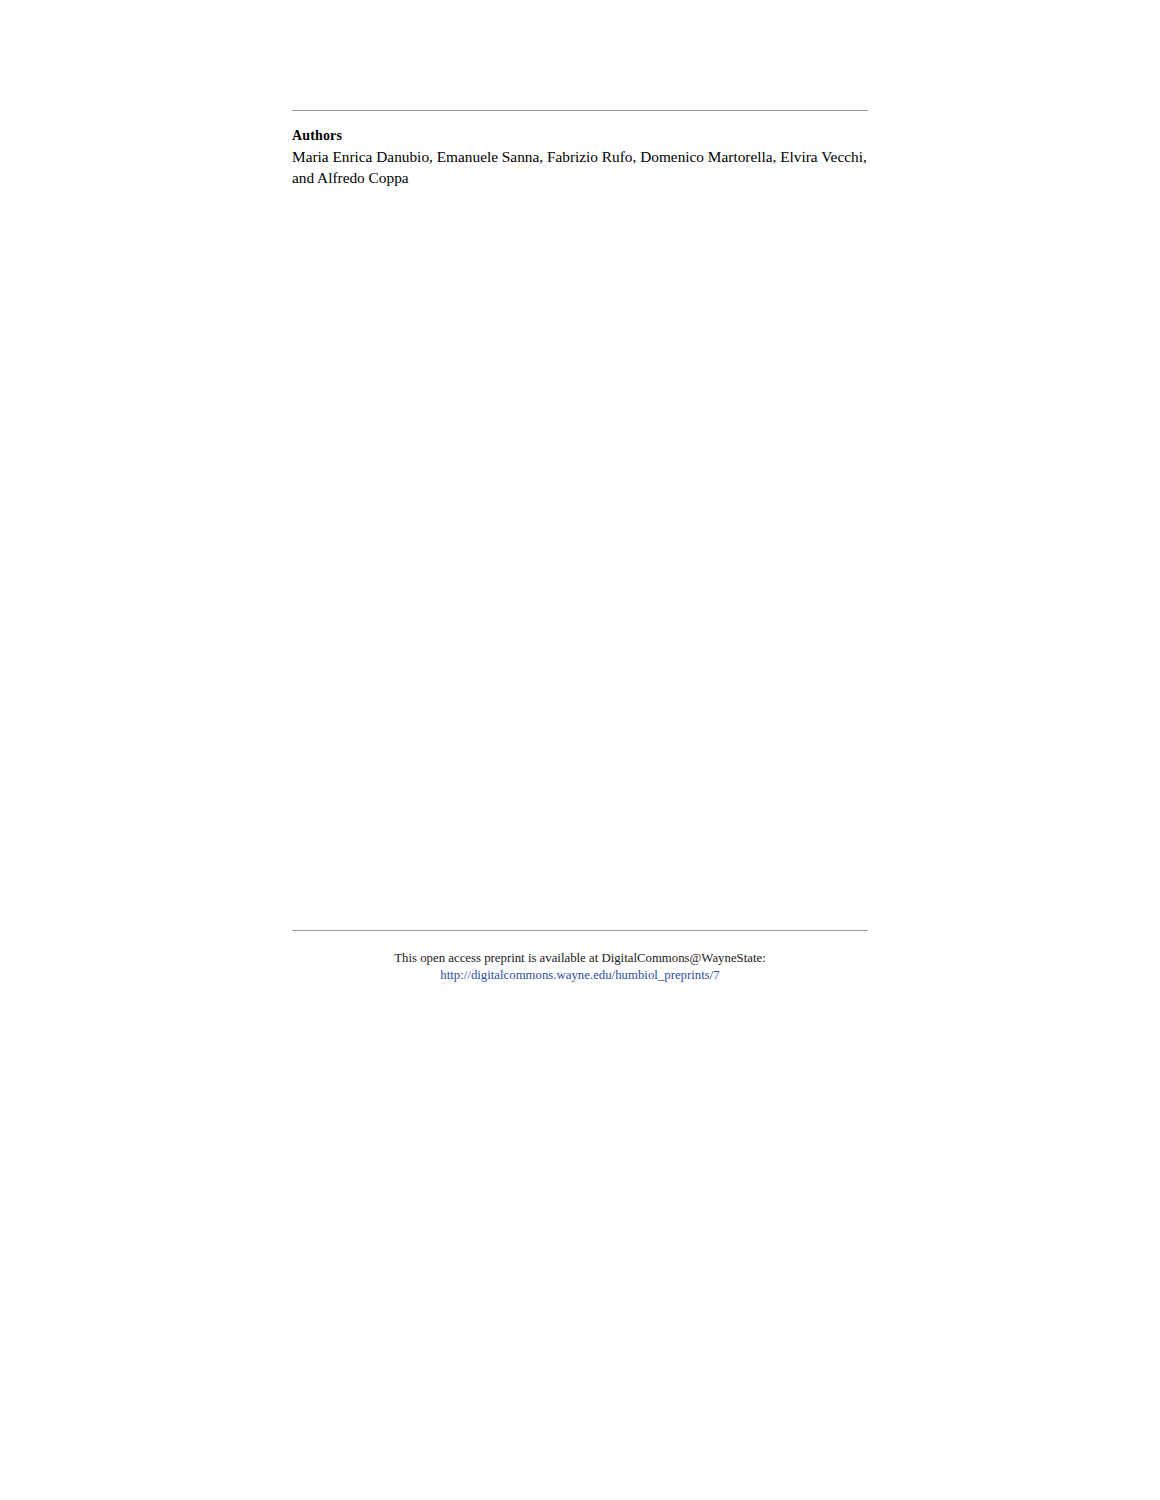Authors
Maria Enrica Danubio, Emanuele Sanna, Fabrizio Rufo, Domenico Martorella, Elvira Vecchi, and Alfredo Coppa
This open access preprint is available at DigitalCommons@WayneState: http://digitalcommons.wayne.edu/humbiol_preprints/7